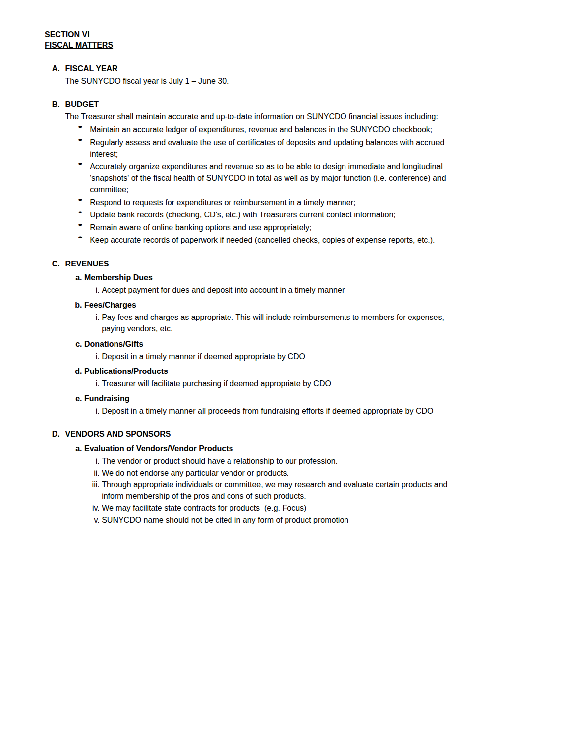SECTION VI
FISCAL MATTERS
FISCAL YEAR
The SUNYCDO fiscal year is July 1 – June 30.
BUDGET
The Treasurer shall maintain accurate and up-to-date information on SUNYCDO financial issues including:
Maintain an accurate ledger of expenditures, revenue and balances in the SUNYCDO checkbook;
Regularly assess and evaluate the use of certificates of deposits and updating balances with accrued interest;
Accurately organize expenditures and revenue so as to be able to design immediate and longitudinal 'snapshots' of the fiscal health of SUNYCDO in total as well as by major function (i.e. conference) and committee;
Respond to requests for expenditures or reimbursement in a timely manner;
Update bank records (checking, CD's, etc.) with Treasurers current contact information;
Remain aware of online banking options and use appropriately;
Keep accurate records of paperwork if needed (cancelled checks, copies of expense reports, etc.).
REVENUES
Membership Dues
Accept payment for dues and deposit into account in a timely manner
Fees/Charges
Pay fees and charges as appropriate. This will include reimbursements to members for expenses, paying vendors, etc.
Donations/Gifts
Deposit in a timely manner if deemed appropriate by CDO
Publications/Products
Treasurer will facilitate purchasing if deemed appropriate by CDO
Fundraising
Deposit in a timely manner all proceeds from fundraising efforts if deemed appropriate by CDO
VENDORS AND SPONSORS
Evaluation of Vendors/Vendor Products
The vendor or product should have a relationship to our profession.
We do not endorse any particular vendor or products.
Through appropriate individuals or committee, we may research and evaluate certain products and inform membership of the pros and cons of such products.
We may facilitate state contracts for products (e.g. Focus)
SUNYCDO name should not be cited in any form of product promotion